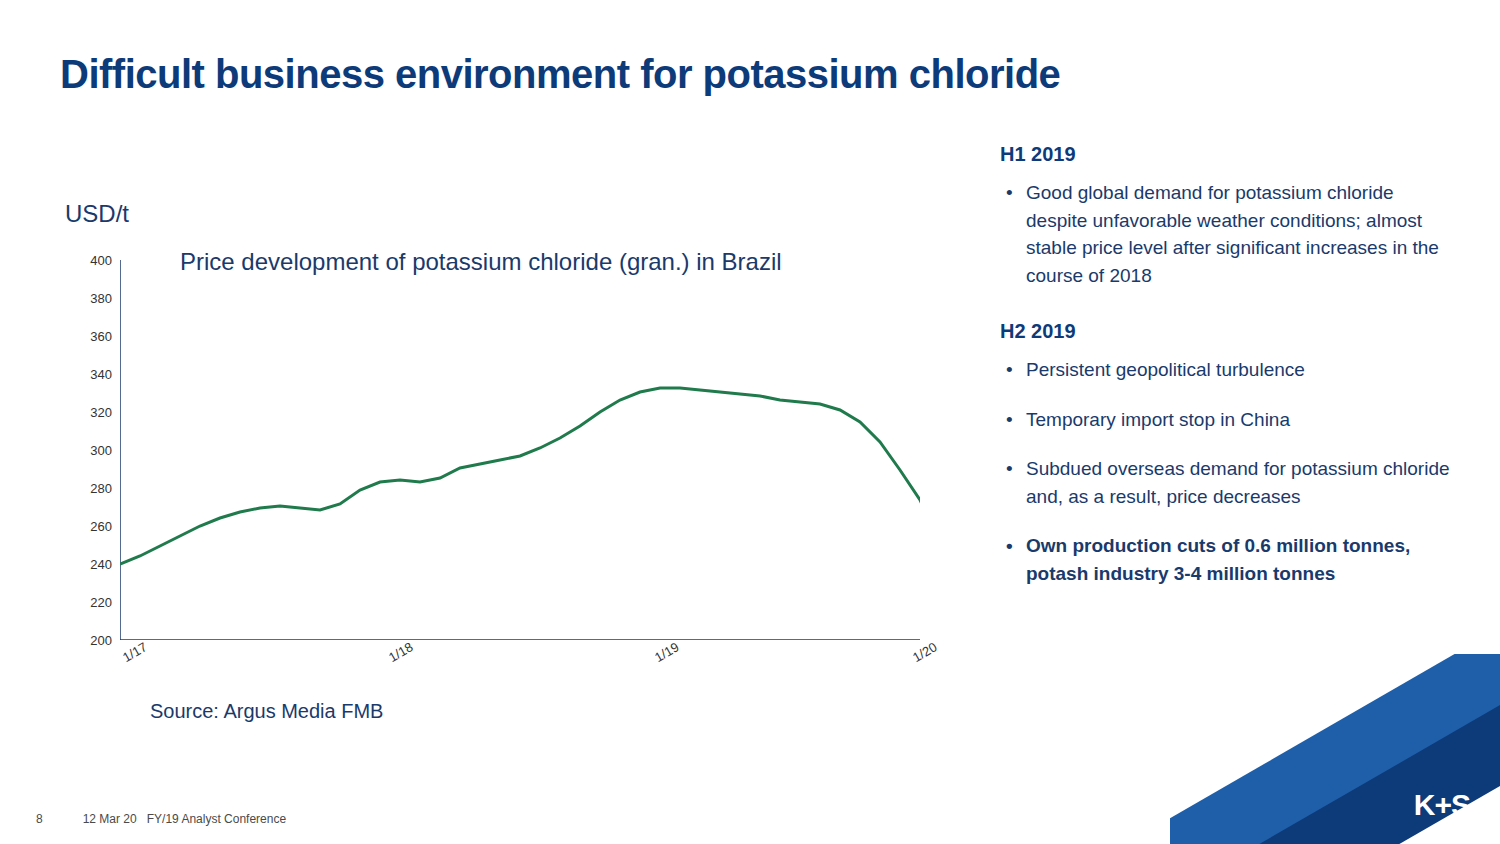Difficult business environment for potassium chloride
USD/t
Price development of potassium chloride (gran.) in Brazil
400 380 360 340 320 300 280 260 240 220 200
1/17 1/18 1/19 1/20
Source: Argus Media FMB
H1 2019
Good global demand for potassium chloride despite unfavorable weather conditions; almost stable price level after significant increases in the course of 2018
H2 2019
Persistent geopolitical turbulence
Temporary import stop in China
Subdued overseas demand for potassium chloride and, as a result, price decreases
Own production cuts of 0.6 million tonnes, potash industry 3-4 million tonnes
812 Mar 20 FY/19 Analyst Conference
K+S